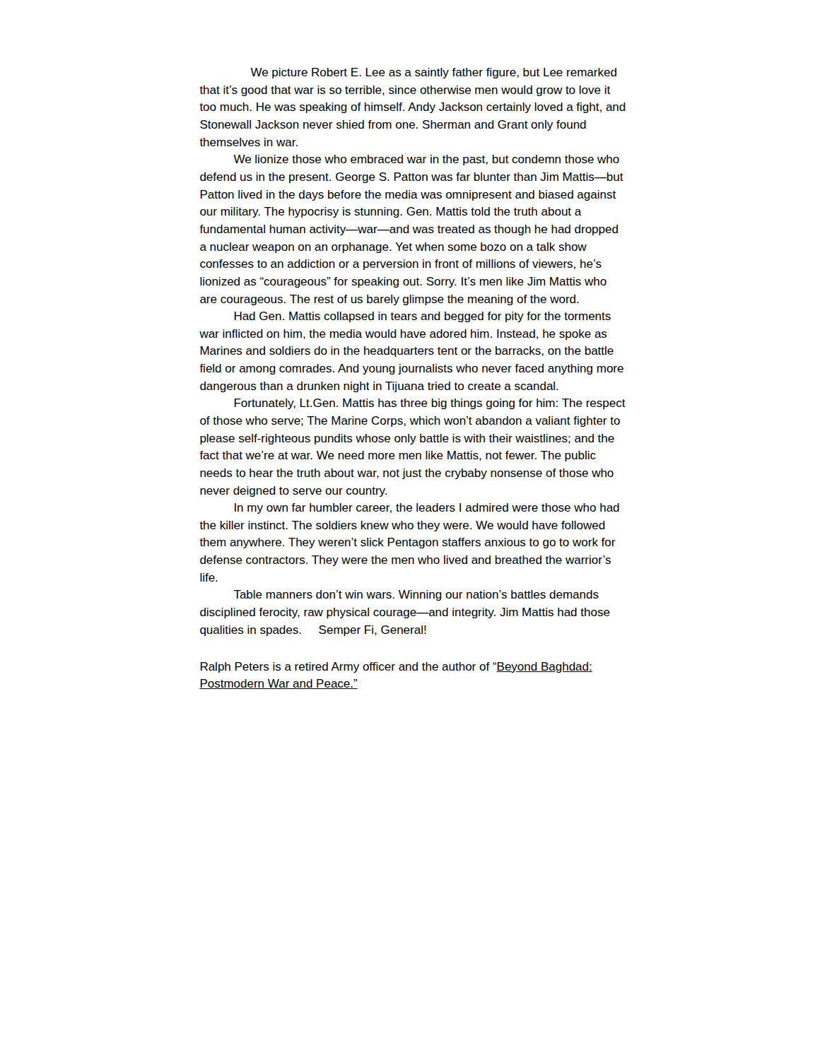We picture Robert E. Lee as a saintly father figure, but Lee remarked that it’s good that war is so terrible, since otherwise men would grow to love it too much. He was speaking of himself. Andy Jackson certainly loved a fight, and Stonewall Jackson never shied from one. Sherman and Grant only found themselves in war.
We lionize those who embraced war in the past, but condemn those who defend us in the present. George S. Patton was far blunter than Jim Mattis—but Patton lived in the days before the media was omnipresent and biased against our military. The hypocrisy is stunning. Gen. Mattis told the truth about a fundamental human activity—war—and was treated as though he had dropped a nuclear weapon on an orphanage. Yet when some bozo on a talk show confesses to an addiction or a perversion in front of millions of viewers, he’s lionized as “courageous” for speaking out. Sorry. It’s men like Jim Mattis who are courageous. The rest of us barely glimpse the meaning of the word.
Had Gen. Mattis collapsed in tears and begged for pity for the torments war inflicted on him, the media would have adored him. Instead, he spoke as Marines and soldiers do in the headquarters tent or the barracks, on the battle field or among comrades. And young journalists who never faced anything more dangerous than a drunken night in Tijuana tried to create a scandal.
Fortunately, Lt.Gen. Mattis has three big things going for him: The respect of those who serve; The Marine Corps, which won’t abandon a valiant fighter to please self-righteous pundits whose only battle is with their waistlines; and the fact that we’re at war. We need more men like Mattis, not fewer. The public needs to hear the truth about war, not just the crybaby nonsense of those who never deigned to serve our country.
In my own far humbler career, the leaders I admired were those who had the killer instinct. The soldiers knew who they were. We would have followed them anywhere. They weren’t slick Pentagon staffers anxious to go to work for defense contractors. They were the men who lived and breathed the warrior’s life.
Table manners don’t win wars. Winning our nation’s battles demands disciplined ferocity, raw physical courage—and integrity. Jim Mattis had those qualities in spades. Semper Fi, General!
Ralph Peters is a retired Army officer and the author of “Beyond Baghdad: Postmodern War and Peace.”